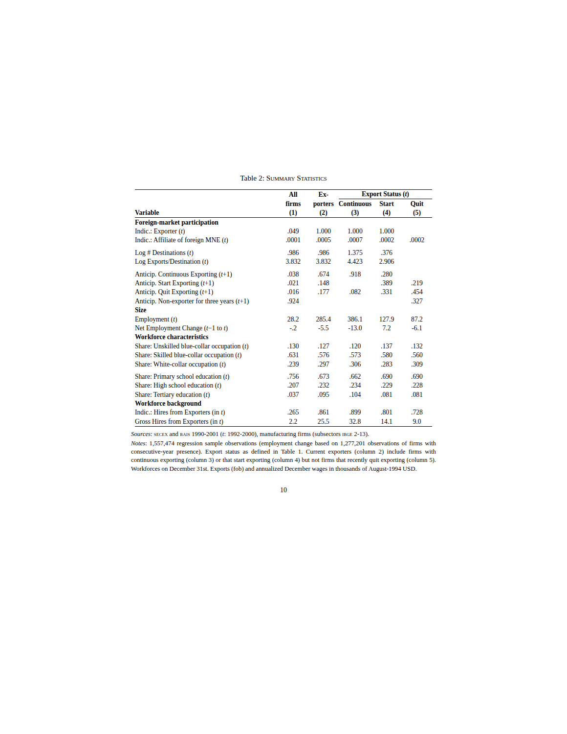Table 2: Summary Statistics
| | All | Ex- | Export Status ( t ) |
| --- | --- | --- | --- |
| | firms | porters | Continuous | Start | Quit |
| Variable | (1) | (2) | (3) | (4) | (5) |
| Foreign-market participation | | | | | |
| Indic.: Exporter ( t ) | .049 | 1.000 | 1.000 | 1.000 | |
| Indic.: Affiliate of foreign MNE ( t ) | .0001 | .0005 | .0007 | .0002 | .0002 |
| Log # Destinations ( t ) | .986 | .986 | 1.375 | .376 | |
| Log Exports/Destination ( t ) | 3.832 | 3.832 | 4.423 | 2.906 | |
| Anticip. Continuous Exporting ( t +1) | .038 | .674 | .918 | .280 | |
| Anticip. Start Exporting ( t +1) | .021 | .148 | | .389 | .219 |
| Anticip. Quit Exporting ( t +1) | .016 | .177 | .082 | .331 | .454 |
| Anticip. Non-exporter for three years ( t +1) | .924 | | | | .327 |
| Size | | | | | |
| Employment ( t ) | 28.2 | 285.4 | 386.1 | 127.9 | 87.2 |
| Net Employment Change ( t −1 to t ) | -.2 | -5.5 | -13.0 | 7.2 | -6.1 |
| Workforce characteristics | | | | | |
| Share: Unskilled blue-collar occupation ( t ) | .130 | .127 | .120 | .137 | .132 |
| Share: Skilled blue-collar occupation ( t ) | .631 | .576 | .573 | .580 | .560 |
| Share: White-collar occupation ( t ) | .239 | .297 | .306 | .283 | .309 |
| Share: Primary school education ( t ) | .756 | .673 | .662 | .690 | .690 |
| Share: High school education ( t ) | .207 | .232 | .234 | .229 | .228 |
| Share: Tertiary education ( t ) | .037 | .095 | .104 | .081 | .081 |
| Workforce background | | | | | |
| Indic.: Hires from Exporters (in t ) | .265 | .861 | .899 | .801 | .728 |
| Gross Hires from Exporters (in t ) | 2.2 | 25.5 | 32.8 | 14.1 | 9.0 |
Sources: secex and rais 1990-2001 (t: 1992-2000), manufacturing firms (subsectors ibge 2-13).
Notes: 1,557,474 regression sample observations (employment change based on 1,277,201 observations of firms with consecutive-year presence). Export status as defined in Table 1. Current exporters (column 2) include firms with continuous exporting (column 3) or that start exporting (column 4) but not firms that recently quit exporting (column 5). Workforces on December 31st. Exports (fob) and annualized December wages in thousands of August-1994 USD.
10